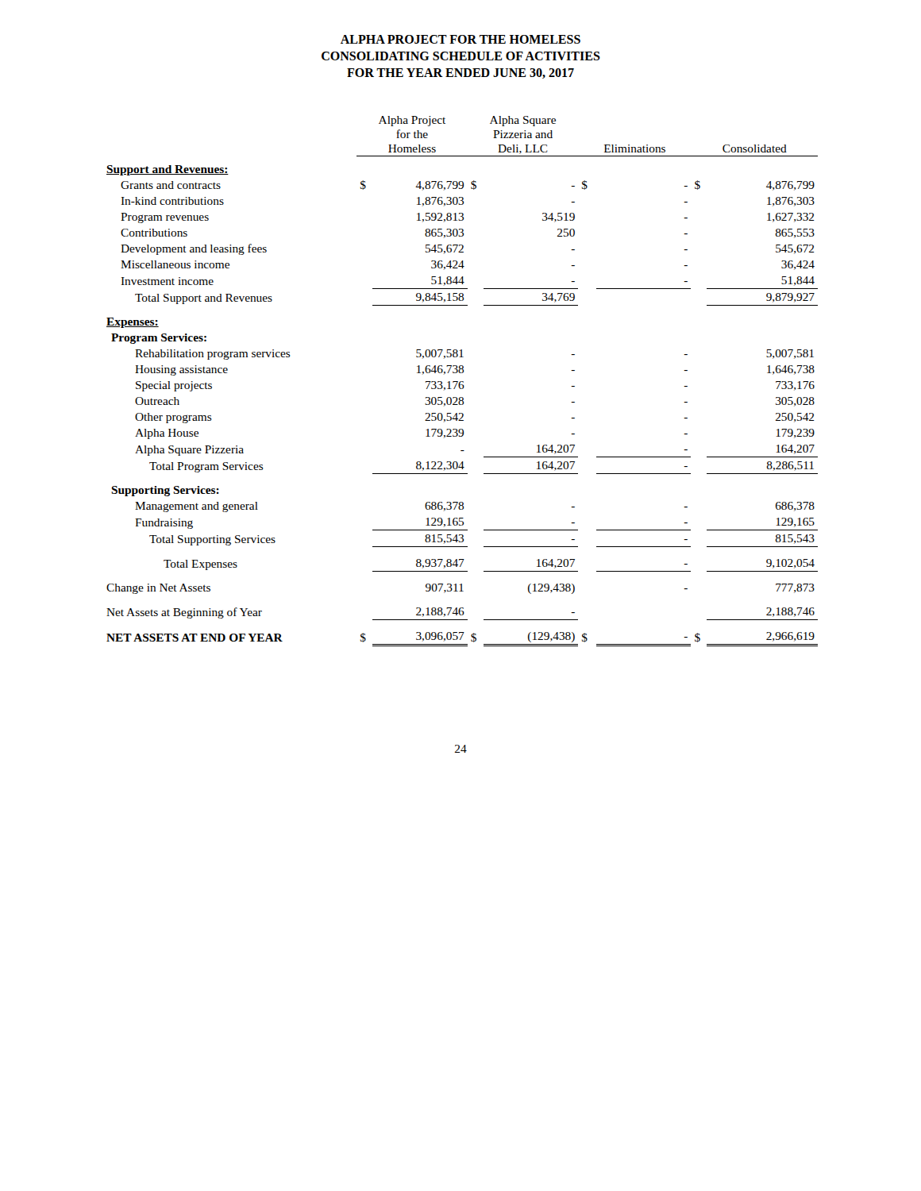Alpha Project for the Homeless
Consolidating Schedule of Activities
For the Year Ended June 30, 2017
| | Alpha Project | Alpha Square | | |
| --- | --- | --- | --- | --- |
| | for the | Pizzeria and | | |
| | Homeless | Deli, LLC | Eliminations | Consolidated |
| Support and Revenues: | |
| Grants and contracts | $ | 4,876,799 | $ | - | $ | - | $ | 4,876,799 |
| In-kind contributions | | 1,876,303 | | - | | - | | 1,876,303 |
| Program revenues | | 1,592,813 | | 34,519 | | - | | 1,627,332 |
| Contributions | | 865,303 | | 250 | | - | | 865,553 |
| Development and leasing fees | | 545,672 | | - | | - | | 545,672 |
| Miscellaneous income | | 36,424 | | - | | - | | 36,424 |
| Investment income | | 51,844 | | - | | - | | 51,844 |
| Total Support and Revenues | | 9,845,158 | | 34,769 | | | | 9,879,927 |
| Expenses: | |
| Program Services: | |
| Rehabilitation program services | | 5,007,581 | | - | | - | | 5,007,581 |
| Housing assistance | | 1,646,738 | | - | | - | | 1,646,738 |
| Special projects | | 733,176 | | - | | - | | 733,176 |
| Outreach | | 305,028 | | - | | - | | 305,028 |
| Other programs | | 250,542 | | - | | - | | 250,542 |
| Alpha House | | 179,239 | | - | | - | | 179,239 |
| Alpha Square Pizzeria | | - | | 164,207 | | - | | 164,207 |
| Total Program Services | | 8,122,304 | | 164,207 | | - | | 8,286,511 |
| Supporting Services: | |
| Management and general | | 686,378 | | - | | - | | 686,378 |
| Fundraising | | 129,165 | | - | | - | | 129,165 |
| Total Supporting Services | | 815,543 | | - | | - | | 815,543 |
| Total Expenses | | 8,937,847 | | 164,207 | | - | | 9,102,054 |
| Change in Net Assets | | 907,311 | | (129,438) | | - | | 777,873 |
| Net Assets at Beginning of Year | | 2,188,746 | | - | | | | 2,188,746 |
| NET ASSETS AT END OF YEAR | $ | 3,096,057 | $ | (129,438) | $ | - | $ | 2,966,619 |
24